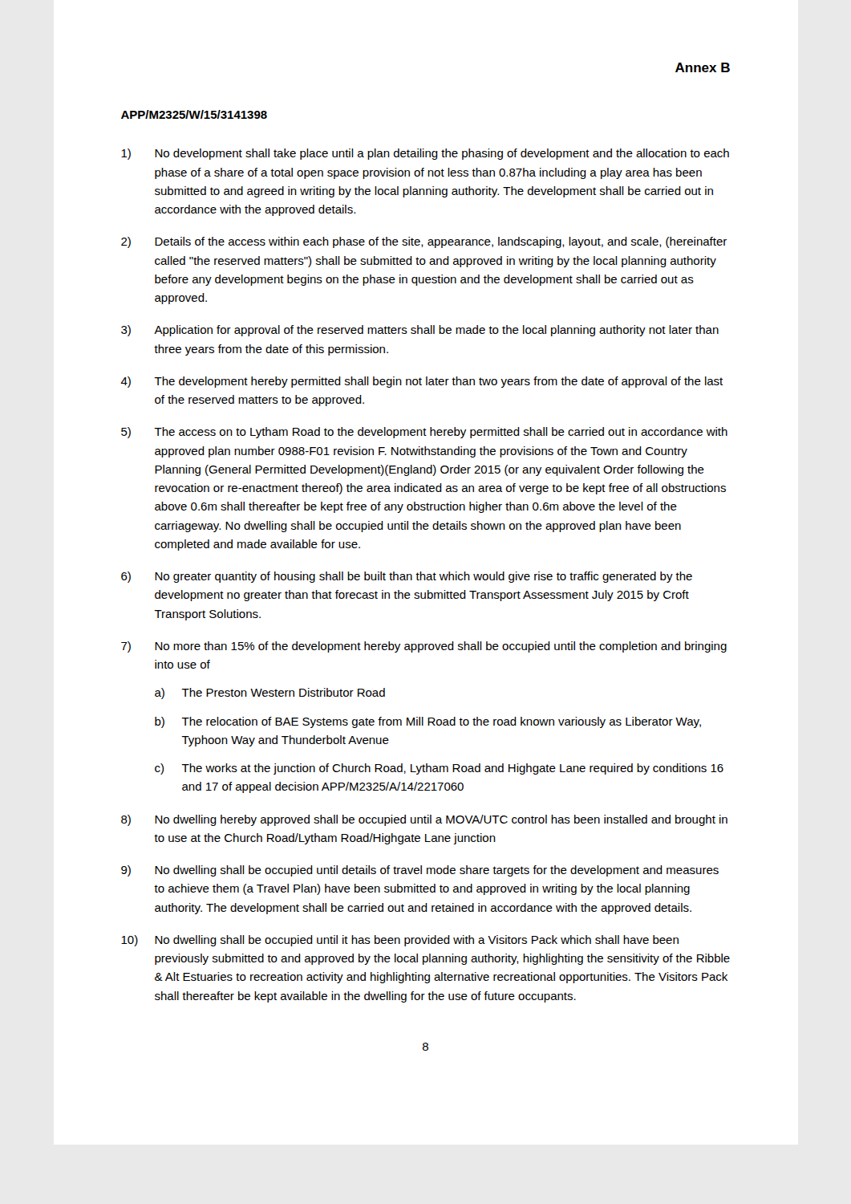Annex B
APP/M2325/W/15/3141398
1) No development shall take place until a plan detailing the phasing of development and the allocation to each phase of a share of a total open space provision of not less than 0.87ha including a play area has been submitted to and agreed in writing by the local planning authority. The development shall be carried out in accordance with the approved details.
2) Details of the access within each phase of the site, appearance, landscaping, layout, and scale, (hereinafter called "the reserved matters") shall be submitted to and approved in writing by the local planning authority before any development begins on the phase in question and the development shall be carried out as approved.
3) Application for approval of the reserved matters shall be made to the local planning authority not later than three years from the date of this permission.
4) The development hereby permitted shall begin not later than two years from the date of approval of the last of the reserved matters to be approved.
5) The access on to Lytham Road to the development hereby permitted shall be carried out in accordance with approved plan number 0988-F01 revision F. Notwithstanding the provisions of the Town and Country Planning (General Permitted Development)(England) Order 2015 (or any equivalent Order following the revocation or re-enactment thereof) the area indicated as an area of verge to be kept free of all obstructions above 0.6m shall thereafter be kept free of any obstruction higher than 0.6m above the level of the carriageway. No dwelling shall be occupied until the details shown on the approved plan have been completed and made available for use.
6) No greater quantity of housing shall be built than that which would give rise to traffic generated by the development no greater than that forecast in the submitted Transport Assessment July 2015 by Croft Transport Solutions.
7) No more than 15% of the development hereby approved shall be occupied until the completion and bringing into use of
a) The Preston Western Distributor Road
b) The relocation of BAE Systems gate from Mill Road to the road known variously as Liberator Way, Typhoon Way and Thunderbolt Avenue
c) The works at the junction of Church Road, Lytham Road and Highgate Lane required by conditions 16 and 17 of appeal decision APP/M2325/A/14/2217060
8) No dwelling hereby approved shall be occupied until a MOVA/UTC control has been installed and brought in to use at the Church Road/Lytham Road/Highgate Lane junction
9) No dwelling shall be occupied until details of travel mode share targets for the development and measures to achieve them (a Travel Plan) have been submitted to and approved in writing by the local planning authority. The development shall be carried out and retained in accordance with the approved details.
10) No dwelling shall be occupied until it has been provided with a Visitors Pack which shall have been previously submitted to and approved by the local planning authority, highlighting the sensitivity of the Ribble & Alt Estuaries to recreation activity and highlighting alternative recreational opportunities. The Visitors Pack shall thereafter be kept available in the dwelling for the use of future occupants.
8